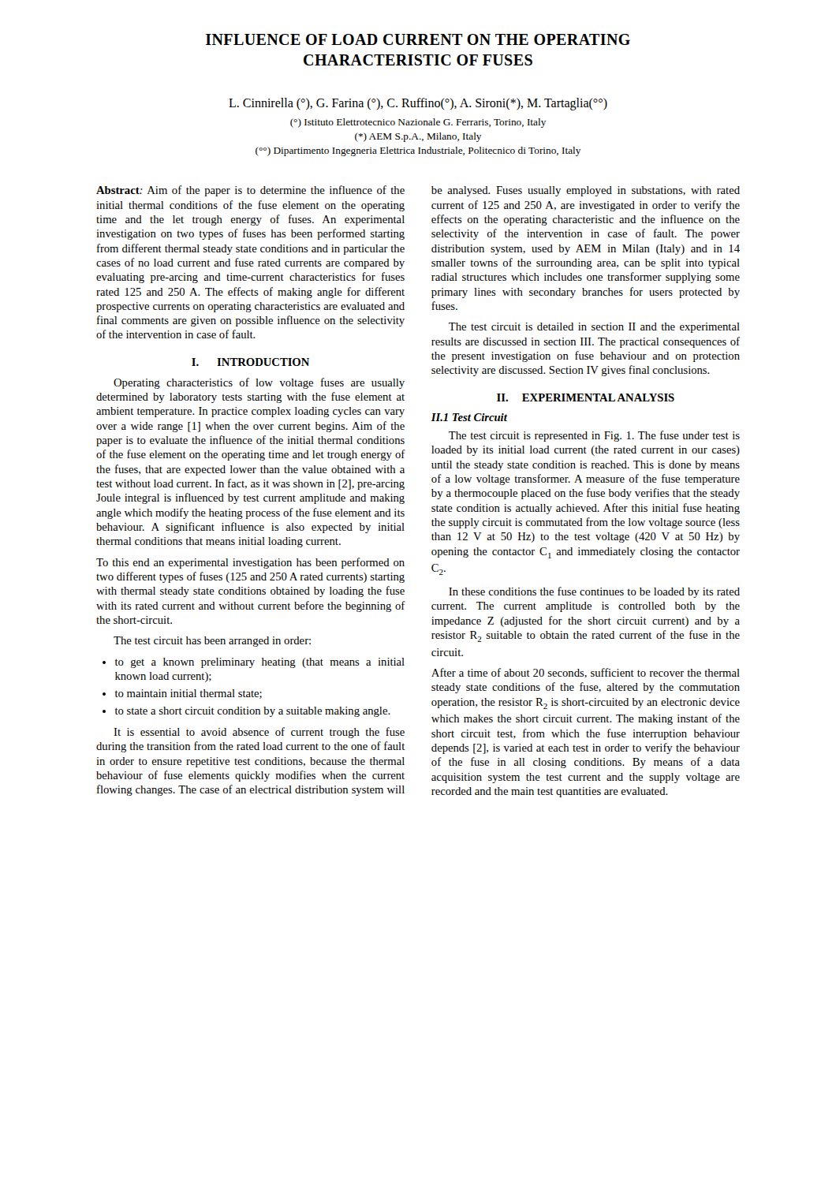Influence of Load Current on the Operating
Characteristic of Fuses
L. Cinnirella (°), G. Farina (°), C. Ruffino(°), A. Sironi(*), M. Tartaglia(°°)
(°) Istituto Elettrotecnico Nazionale G. Ferraris, Torino, Italy
(*) AEM S.p.A., Milano, Italy
(°°) Dipartimento Ingegneria Elettrica Industriale, Politecnico di Torino, Italy
Abstract: Aim of the paper is to determine the influence of the initial thermal conditions of the fuse element on the operating time and the let trough energy of fuses. An experimental investigation on two types of fuses has been performed starting from different thermal steady state conditions and in particular the cases of no load current and fuse rated currents are compared by evaluating pre-arcing and time-current characteristics for fuses rated 125 and 250 A. The effects of making angle for different prospective currents on operating characteristics are evaluated and final comments are given on possible influence on the selectivity of the intervention in case of fault.
I. INTRODUCTION
Operating characteristics of low voltage fuses are usually determined by laboratory tests starting with the fuse element at ambient temperature. In practice complex loading cycles can vary over a wide range [1] when the over current begins. Aim of the paper is to evaluate the influence of the initial thermal conditions of the fuse element on the operating time and let trough energy of the fuses, that are expected lower than the value obtained with a test without load current. In fact, as it was shown in [2], pre-arcing Joule integral is influenced by test current amplitude and making angle which modify the heating process of the fuse element and its behaviour. A significant influence is also expected by initial thermal conditions that means initial loading current.
To this end an experimental investigation has been performed on two different types of fuses (125 and 250 A rated currents) starting with thermal steady state conditions obtained by loading the fuse with its rated current and without current before the beginning of the short-circuit.
The test circuit has been arranged in order:
to get a known preliminary heating (that means a initial known load current);
to maintain initial thermal state;
to state a short circuit condition by a suitable making angle.
It is essential to avoid absence of current trough the fuse during the transition from the rated load current to the one of fault in order to ensure repetitive test conditions, because the thermal behaviour of fuse elements quickly modifies when the current flowing changes. The case of an electrical distribution system will be analysed. Fuses usually employed in substations, with rated current of 125 and 250 A, are investigated in order to verify the effects on the operating characteristic and the influence on the selectivity of the intervention in case of fault. The power distribution system, used by AEM in Milan (Italy) and in 14 smaller towns of the surrounding area, can be split into typical radial structures which includes one transformer supplying some primary lines with secondary branches for users protected by fuses.
The test circuit is detailed in section II and the experimental results are discussed in section III. The practical consequences of the present investigation on fuse behaviour and on protection selectivity are discussed. Section IV gives final conclusions.
II. EXPERIMENTAL ANALYSIS
II.1 Test Circuit
The test circuit is represented in Fig. 1. The fuse under test is loaded by its initial load current (the rated current in our cases) until the steady state condition is reached. This is done by means of a low voltage transformer. A measure of the fuse temperature by a thermocouple placed on the fuse body verifies that the steady state condition is actually achieved. After this initial fuse heating the supply circuit is commutated from the low voltage source (less than 12 V at 50 Hz) to the test voltage (420 V at 50 Hz) by opening the contactor C1 and immediately closing the contactor C2.
In these conditions the fuse continues to be loaded by its rated current. The current amplitude is controlled both by the impedance Z (adjusted for the short circuit current) and by a resistor R2 suitable to obtain the rated current of the fuse in the circuit.
After a time of about 20 seconds, sufficient to recover the thermal steady state conditions of the fuse, altered by the commutation operation, the resistor R2 is short-circuited by an electronic device which makes the short circuit current. The making instant of the short circuit test, from which the fuse interruption behaviour depends [2], is varied at each test in order to verify the behaviour of the fuse in all closing conditions. By means of a data acquisition system the test current and the supply voltage are recorded and the main test quantities are evaluated.